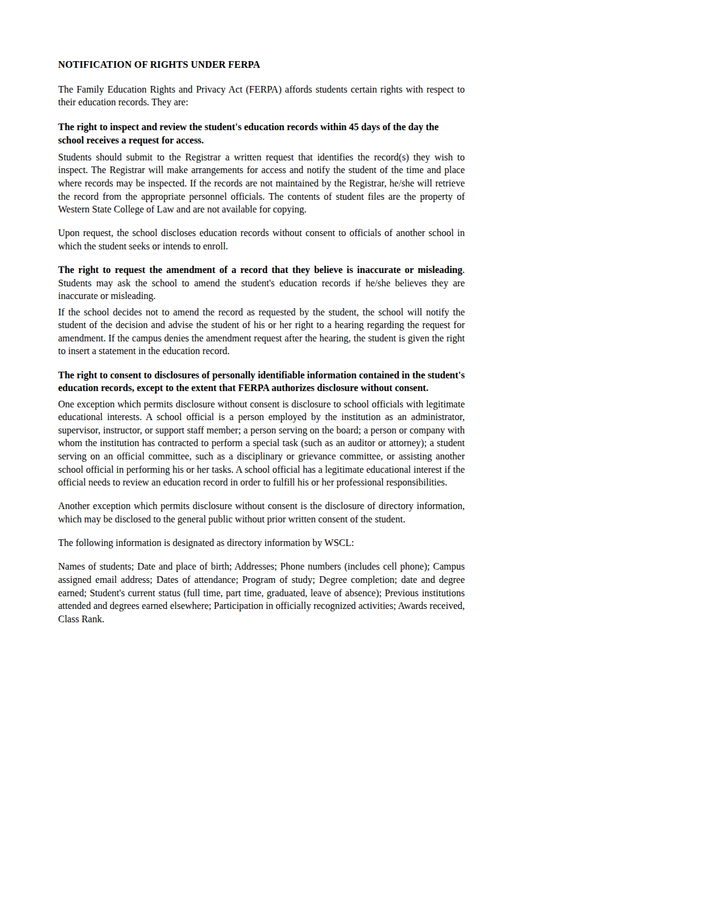NOTIFICATION OF RIGHTS UNDER FERPA
The Family Education Rights and Privacy Act (FERPA) affords students certain rights with respect to their education records. They are:
The right to inspect and review the student's education records within 45 days of the day the school receives a request for access.
Students should submit to the Registrar a written request that identifies the record(s) they wish to inspect. The Registrar will make arrangements for access and notify the student of the time and place where records may be inspected. If the records are not maintained by the Registrar, he/she will retrieve the record from the appropriate personnel officials. The contents of student files are the property of Western State College of Law and are not available for copying.
Upon request, the school discloses education records without consent to officials of another school in which the student seeks or intends to enroll.
The right to request the amendment of a record that they believe is inaccurate or misleading. Students may ask the school to amend the student's education records if he/she believes they are inaccurate or misleading.
If the school decides not to amend the record as requested by the student, the school will notify the student of the decision and advise the student of his or her right to a hearing regarding the request for amendment. If the campus denies the amendment request after the hearing, the student is given the right to insert a statement in the education record.
The right to consent to disclosures of personally identifiable information contained in the student's education records, except to the extent that FERPA authorizes disclosure without consent.
One exception which permits disclosure without consent is disclosure to school officials with legitimate educational interests. A school official is a person employed by the institution as an administrator, supervisor, instructor, or support staff member; a person serving on the board; a person or company with whom the institution has contracted to perform a special task (such as an auditor or attorney); a student serving on an official committee, such as a disciplinary or grievance committee, or assisting another school official in performing his or her tasks. A school official has a legitimate educational interest if the official needs to review an education record in order to fulfill his or her professional responsibilities.
Another exception which permits disclosure without consent is the disclosure of directory information, which may be disclosed to the general public without prior written consent of the student.
The following information is designated as directory information by WSCL:
Names of students; Date and place of birth; Addresses; Phone numbers (includes cell phone); Campus assigned email address; Dates of attendance; Program of study; Degree completion; date and degree earned; Student's current status (full time, part time, graduated, leave of absence); Previous institutions attended and degrees earned elsewhere; Participation in officially recognized activities; Awards received, Class Rank.